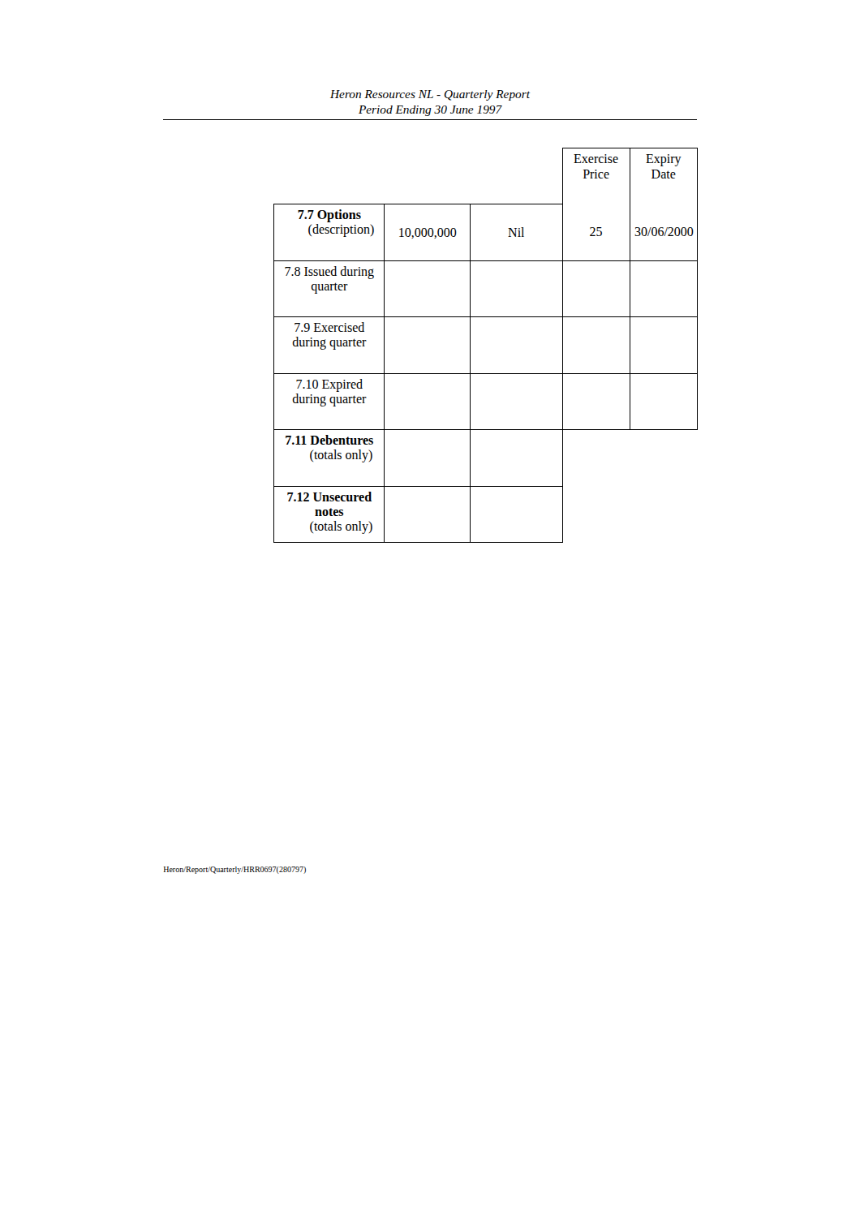Heron Resources NL - Quarterly Report
Period Ending 30 June 1997
| | | | Exercise Price | Expiry Date |
| 7.7 Options (description) | 10,000,000 | Nil | 25 | 30/06/2000 |
| 7.8 Issued during quarter | | | | |
| 7.9 Exercised during quarter | | | | |
| 7.10 Expired during quarter | | | | |
| 7.11 Debentures (totals only) | | | | |
| 7.12 Unsecured notes (totals only) | | | | |
Heron/Report/Quarterly/HRR0697(280797)